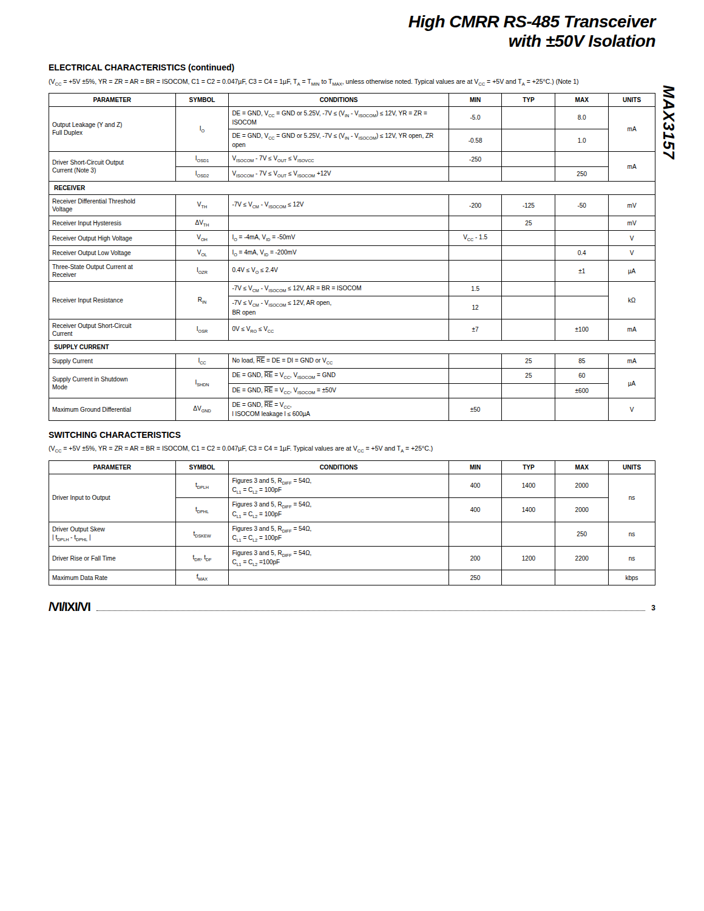MAX3157
High CMRR RS-485 Transceiver
with ±50V Isolation
ELECTRICAL CHARACTERISTICS (continued)
(VCC = +5V ±5%, YR = ZR = AR = BR = ISOCOM, C1 = C2 = 0.047µF, C3 = C4 = 1µF, TA = TMIN to TMAX, unless otherwise noted. Typical values are at VCC = +5V and TA = +25°C.) (Note 1)
| PARAMETER | SYMBOL | CONDITIONS | MIN | TYP | MAX | UNITS |
| --- | --- | --- | --- | --- | --- | --- |
| Output Leakage (Y and Z) Full Duplex | I O | DE = GND, V CC = GND or 5.25V, -7V ≤ (V IN - V ISOCOM ) ≤ 12V, YR = ZR = ISOCOM | -5.0 | | 8.0 | mA |
| DE = GND, V CC = GND or 5.25V, -7V ≤ (V IN - V ISOCOM ) ≤ 12V, YR open, ZR open | -0.58 | | 1.0 |
| Driver Short-Circuit Output Current (Note 3) | I OSD1 | V ISOCOM - 7V ≤ V OUT ≤ V ISOVCC | -250 | | | mA |
| I OSD2 | V ISOCOM - 7V ≤ V OUT ≤ V ISOCOM +12V | | | 250 |
| RECEIVER |
| Receiver Differential Threshold Voltage | V TH | -7V ≤ V CM - V ISOCOM ≤ 12V | -200 | -125 | -50 | mV |
| Receiver Input Hysteresis | ΔV TH | | | 25 | | mV |
| Receiver Output High Voltage | V OH | I O = -4mA, V ID = -50mV | V CC - 1.5 | | | V |
| Receiver Output Low Voltage | V OL | I O = 4mA, V ID = -200mV | | | 0.4 | V |
| Three-State Output Current at Receiver | I OZR | 0.4V ≤ V O ≤ 2.4V | | | ±1 | µA |
| Receiver Input Resistance | R IN | -7V ≤ V CM - V ISOCOM ≤ 12V, AR = BR = ISOCOM | 1.5 | | | kΩ |
| -7V ≤ V CM - V ISOCOM ≤ 12V, AR open, BR open | 12 | | |
| Receiver Output Short-Circuit Current | I OSR | 0V ≤ V RO ≤ V CC | ±7 | | ±100 | mA |
| SUPPLY CURRENT |
| Supply Current | I CC | No load, RE = DE = DI = GND or V CC | | 25 | 85 | mA |
| Supply Current in Shutdown Mode | I SHDN | DE = GND, RE = V CC , V ISOCOM = GND | | 25 | 60 | µA |
| DE = GND, RE = V CC , V ISOCOM = ±50V | | | ±600 |
| Maximum Ground Differential | ΔV GND | DE = GND, RE = V CC , l ISOCOM leakage l ≤ 600µA | ±50 | | | V |
SWITCHING CHARACTERISTICS
(VCC = +5V ±5%, YR = ZR = AR = BR = ISOCOM, C1 = C2 = 0.047µF, C3 = C4 = 1µF. Typical values are at VCC = +5V and TA = +25°C.)
| PARAMETER | SYMBOL | CONDITIONS | MIN | TYP | MAX | UNITS |
| --- | --- | --- | --- | --- | --- | --- |
| Driver Input to Output | t DPLH | Figures 3 and 5, R DIFF = 54Ω, C L1 = C L2 = 100pF | 400 | 1400 | 2000 | ns |
| t DPHL | Figures 3 and 5, R DIFF = 54Ω, C L1 = C L2 = 100pF | 400 | 1400 | 2000 |
| Driver Output Skew / t DPLH - t DPHL / | t DSKEW | Figures 3 and 5, R DIFF = 54Ω, C L1 = C L2 = 100pF | | | 250 | ns |
| Driver Rise or Fall Time | t DR , t DF | Figures 3 and 5, R DIFF = 54Ω, C L1 = C L2 =100pF | 200 | 1200 | 2200 | ns |
| Maximum Data Rate | f MAX | | 250 | | | kbps |
/VI/IXI/VI
3